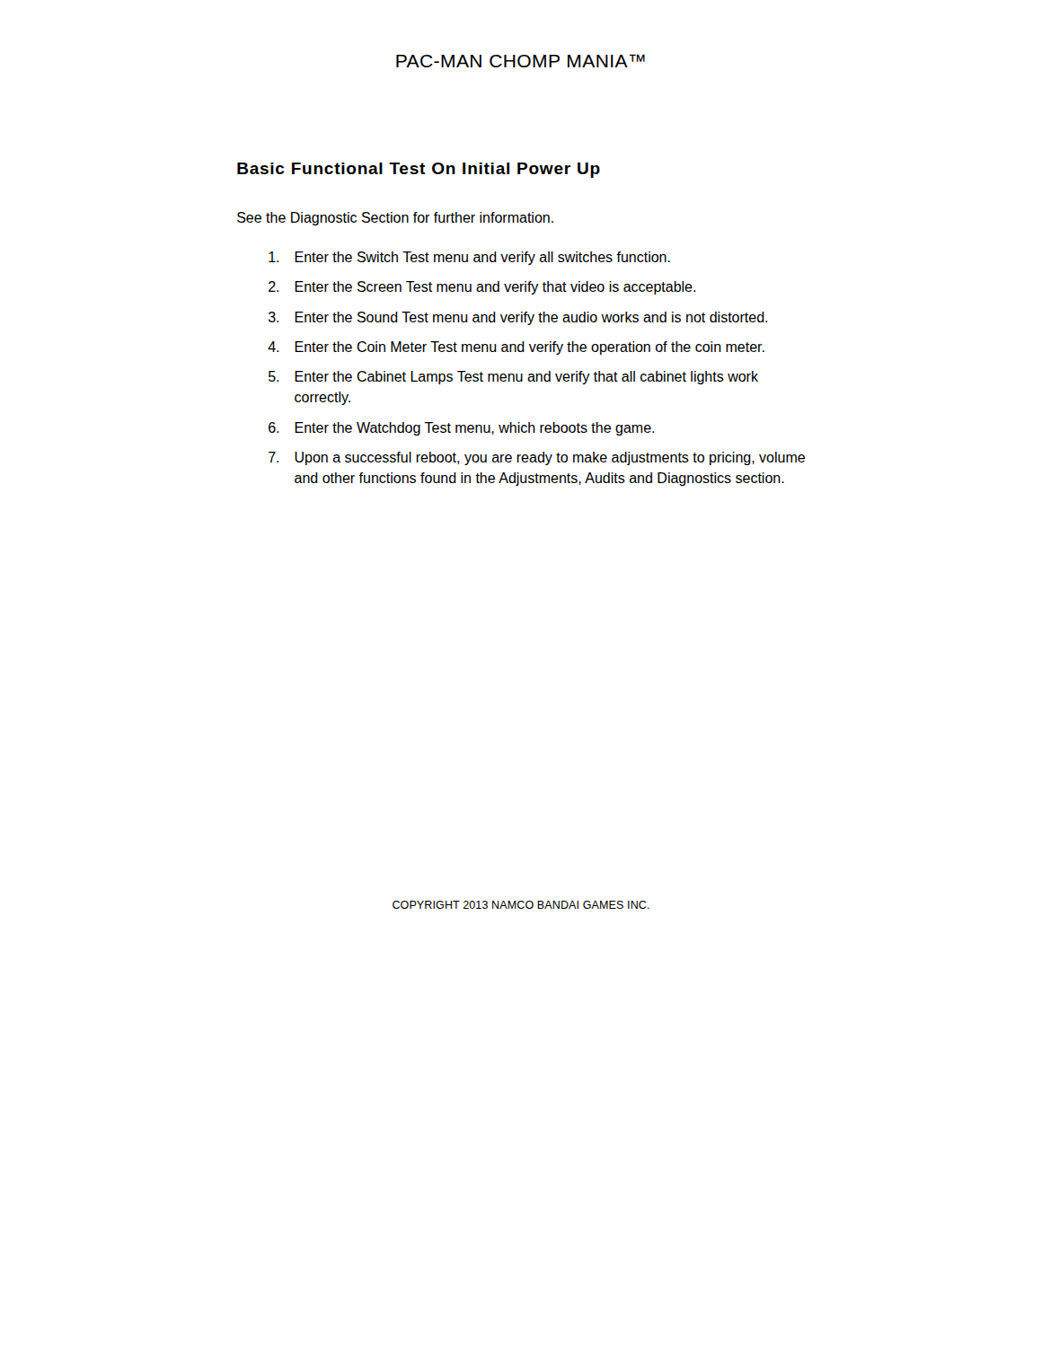PAC-MAN CHOMP MANIA™
Basic Functional Test On Initial Power Up
See the Diagnostic Section for further information.
Enter the Switch Test menu and verify all switches function.
Enter the Screen Test menu and verify that video is acceptable.
Enter the Sound Test menu and verify the audio works and is not distorted.
Enter the Coin Meter Test menu and verify the operation of the coin meter.
Enter the Cabinet Lamps Test menu and verify that all cabinet lights work correctly.
Enter the Watchdog Test menu, which reboots the game.
Upon a successful reboot, you are ready to make adjustments to pricing, volume and other functions found in the Adjustments, Audits and Diagnostics section.
COPYRIGHT 2013 NAMCO BANDAI GAMES INC.